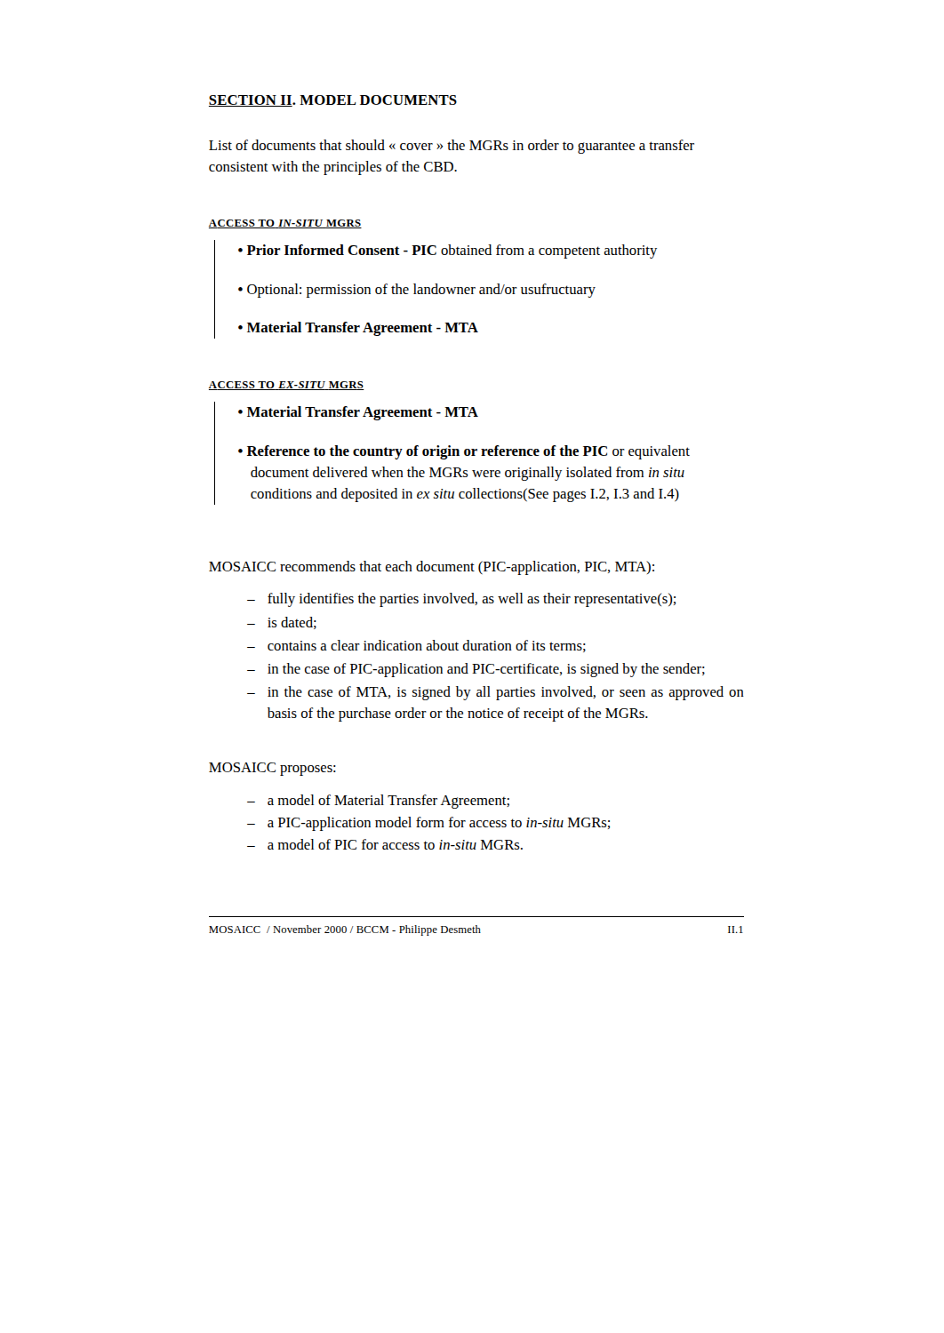SECTION II. MODEL DOCUMENTS
List of documents that should « cover » the MGRs in order to guarantee a transfer consistent with the principles of the CBD.
ACCESS TO IN-SITU MGR S
• Prior Informed Consent - PIC obtained from a competent authority
• Optional: permission of the landowner and/or usufructuary
• Material Transfer Agreement - MTA
ACCESS TO EX-SITU MGR S
• Material Transfer Agreement - MTA
• Reference to the country of origin or reference of the PIC or equivalent document delivered when the MGRs were originally isolated from in situ conditions and deposited in ex situ collections(See pages I.2, I.3 and I.4)
MOSAICC recommends that each document (PIC-application, PIC, MTA):
fully identifies the parties involved, as well as their representative(s);
is dated;
contains a clear indication about duration of its terms;
in the case of PIC-application and PIC-certificate, is signed by the sender;
in the case of MTA, is signed by all parties involved, or seen as approved on basis of the purchase order or the notice of receipt of the MGRs.
MOSAICC proposes:
a model of Material Transfer Agreement;
a PIC-application model form for access to in-situ MGRs;
a model of PIC for access to in-situ MGRs.
MOSAICC / November 2000 / BCCM - Philippe Desmeth II.1